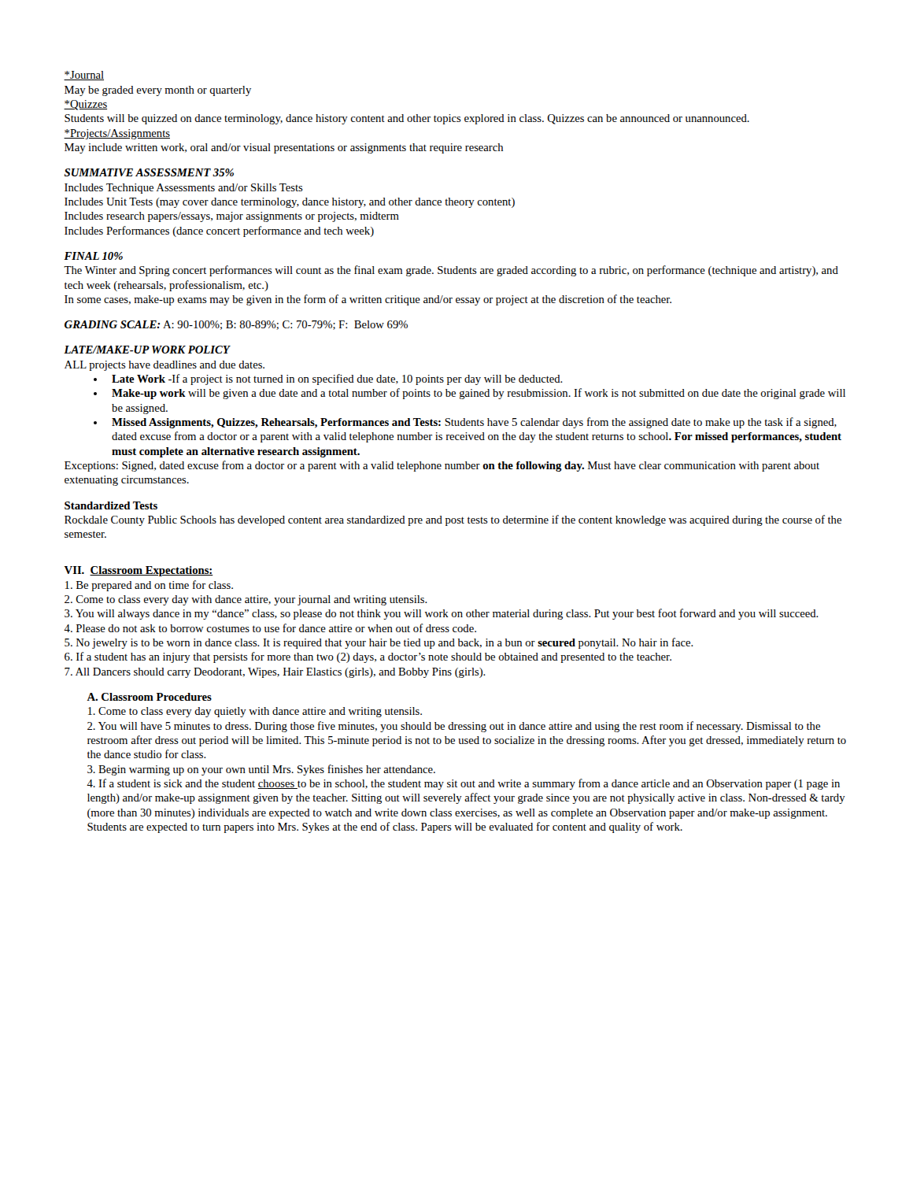*Journal
May be graded every month or quarterly
*Quizzes
Students will be quizzed on dance terminology, dance history content and other topics explored in class. Quizzes can be announced or unannounced.
*Projects/Assignments
May include written work, oral and/or visual presentations or assignments that require research
SUMMATIVE ASSESSMENT 35%
Includes Technique Assessments and/or Skills Tests
Includes Unit Tests (may cover dance terminology, dance history, and other dance theory content)
Includes research papers/essays, major assignments or projects, midterm
Includes Performances (dance concert performance and tech week)
FINAL 10%
The Winter and Spring concert performances will count as the final exam grade. Students are graded according to a rubric, on performance (technique and artistry), and tech week (rehearsals, professionalism, etc.)
In some cases, make-up exams may be given in the form of a written critique and/or essay or project at the discretion of the teacher.
GRADING SCALE: A: 90-100%; B: 80-89%; C: 70-79%; F: Below 69%
LATE/MAKE-UP WORK POLICY
ALL projects have deadlines and due dates.
Late Work -If a project is not turned in on specified due date, 10 points per day will be deducted.
Make-up work will be given a due date and a total number of points to be gained by resubmission. If work is not submitted on due date the original grade will be assigned.
Missed Assignments, Quizzes, Rehearsals, Performances and Tests: Students have 5 calendar days from the assigned date to make up the task if a signed, dated excuse from a doctor or a parent with a valid telephone number is received on the day the student returns to school. For missed performances, student must complete an alternative research assignment.
Exceptions: Signed, dated excuse from a doctor or a parent with a valid telephone number on the following day. Must have clear communication with parent about extenuating circumstances.
Standardized Tests
Rockdale County Public Schools has developed content area standardized pre and post tests to determine if the content knowledge was acquired during the course of the semester.
VII. Classroom Expectations:
1. Be prepared and on time for class.
2. Come to class every day with dance attire, your journal and writing utensils.
3. You will always dance in my “dance” class, so please do not think you will work on other material during class. Put your best foot forward and you will succeed.
4. Please do not ask to borrow costumes to use for dance attire or when out of dress code.
5. No jewelry is to be worn in dance class. It is required that your hair be tied up and back, in a bun or secured ponytail. No hair in face.
6. If a student has an injury that persists for more than two (2) days, a doctor’s note should be obtained and presented to the teacher.
7. All Dancers should carry Deodorant, Wipes, Hair Elastics (girls), and Bobby Pins (girls).
A. Classroom Procedures
1. Come to class every day quietly with dance attire and writing utensils.
2. You will have 5 minutes to dress. During those five minutes, you should be dressing out in dance attire and using the rest room if necessary. Dismissal to the restroom after dress out period will be limited. This 5-minute period is not to be used to socialize in the dressing rooms. After you get dressed, immediately return to the dance studio for class.
3. Begin warming up on your own until Mrs. Sykes finishes her attendance.
4. If a student is sick and the student chooses to be in school, the student may sit out and write a summary from a dance article and an Observation paper (1 page in length) and/or make-up assignment given by the teacher. Sitting out will severely affect your grade since you are not physically active in class. Non-dressed & tardy (more than 30 minutes) individuals are expected to watch and write down class exercises, as well as complete an Observation paper and/or make-up assignment. Students are expected to turn papers into Mrs. Sykes at the end of class. Papers will be evaluated for content and quality of work.